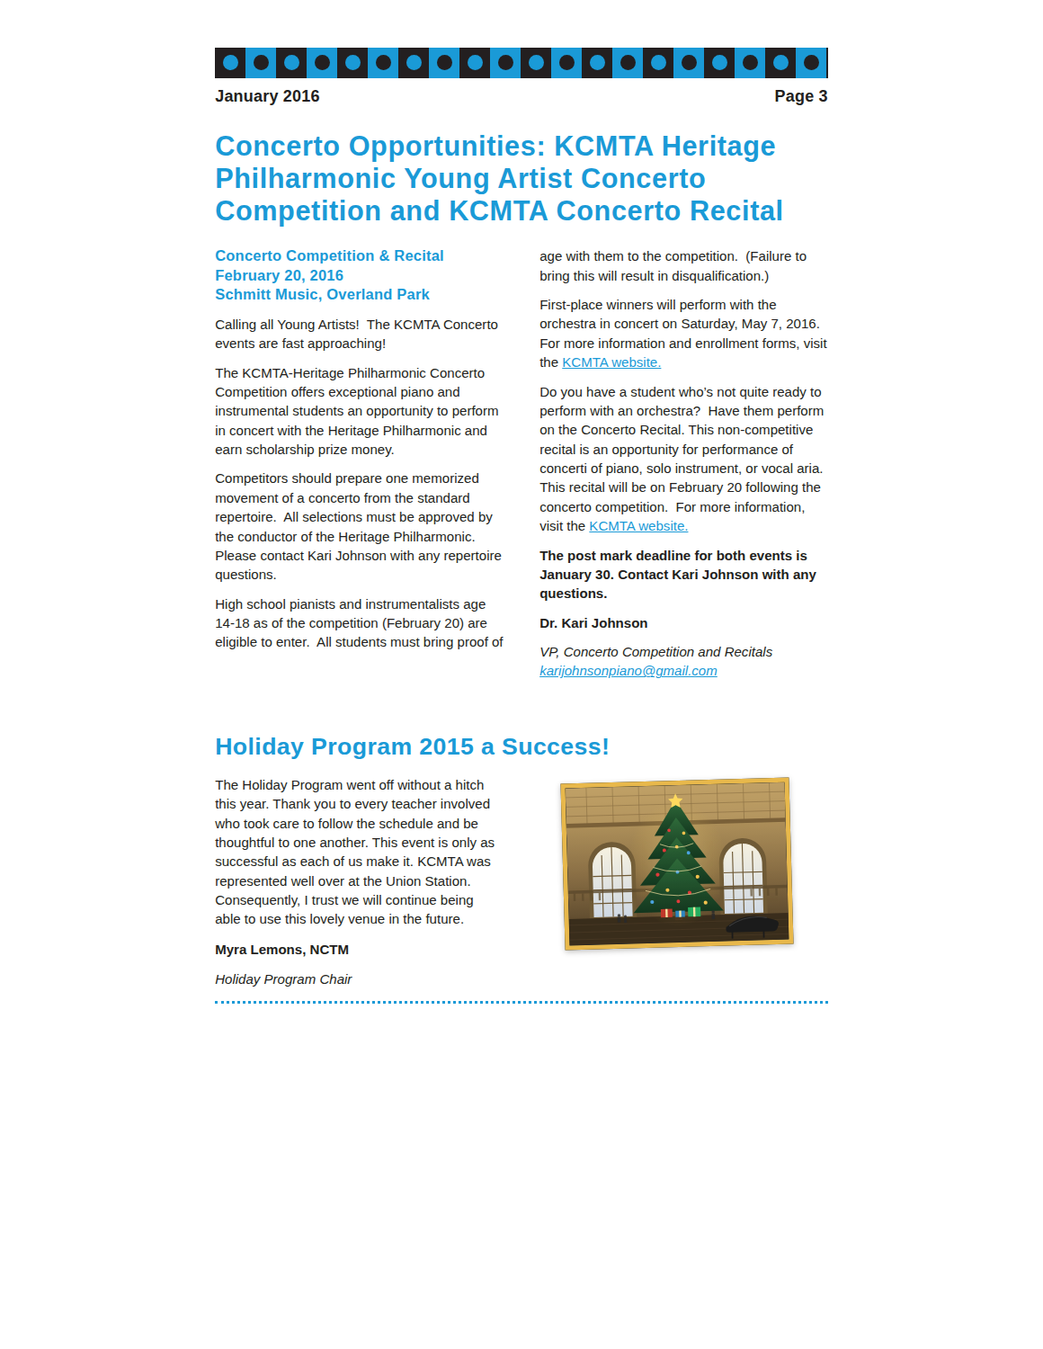January 2016 Page 3
Concerto Opportunities: KCMTA Heritage Philharmonic Young Artist Concerto Competition and KCMTA Concerto Recital
Concerto Competition & Recital
February 20, 2016
Schmitt Music, Overland Park
Calling all Young Artists! The KCMTA Concerto events are fast approaching!
The KCMTA-Heritage Philharmonic Concerto Competition offers exceptional piano and instrumental students an opportunity to perform in concert with the Heritage Philharmonic and earn scholarship prize money.
Competitors should prepare one memorized movement of a concerto from the standard repertoire. All selections must be approved by the conductor of the Heritage Philharmonic. Please contact Kari Johnson with any repertoire questions.
High school pianists and instrumentalists age 14-18 as of the competition (February 20) are eligible to enter. All students must bring proof of age with them to the competition. (Failure to bring this will result in disqualification.)
First-place winners will perform with the orchestra in concert on Saturday, May 7, 2016. For more information and enrollment forms, visit the KCMTA website.
Do you have a student who’s not quite ready to perform with an orchestra? Have them perform on the Concerto Recital. This non-competitive recital is an opportunity for performance of concerti of piano, solo instrument, or vocal aria. This recital will be on February 20 following the concerto competition. For more information, visit the KCMTA website.
The post mark deadline for both events is January 30. Contact Kari Johnson with any questions.
Dr. Kari Johnson
VP, Concerto Competition and Recitals
karijohnsonpiano@gmail.com
Holiday Program 2015 a Success!
The Holiday Program went off without a hitch this year. Thank you to every teacher involved who took care to follow the schedule and be thoughtful to one another. This event is only as successful as each of us make it. KCMTA was represented well over at the Union Station. Consequently, I trust we will continue being able to use this lovely venue in the future.
Myra Lemons, NCTM
Holiday Program Chair